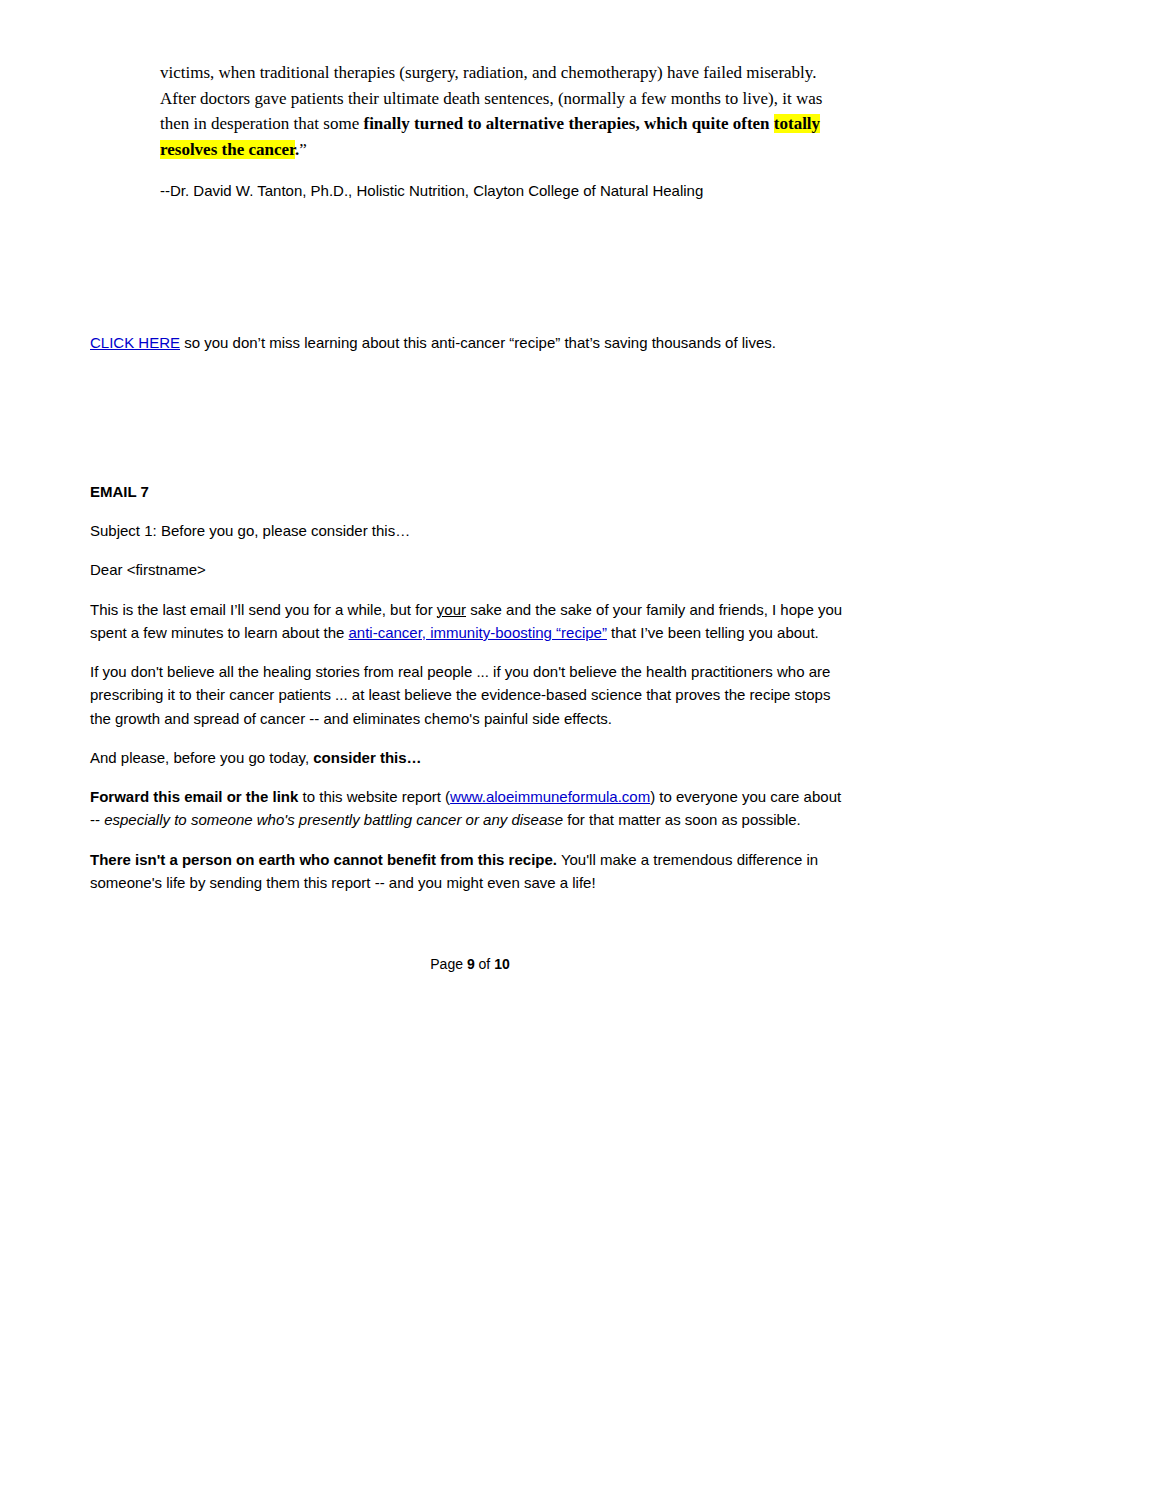victims, when traditional therapies (surgery, radiation, and chemotherapy) have failed miserably. After doctors gave patients their ultimate death sentences, (normally a few months to live), it was then in desperation that some finally turned to alternative therapies, which quite often totally resolves the cancer.”
--Dr. David W. Tanton, Ph.D., Holistic Nutrition, Clayton College of Natural Healing
CLICK HERE so you don’t miss learning about this anti-cancer “recipe” that’s saving thousands of lives.
EMAIL 7
Subject 1: Before you go, please consider this…
Dear <firstname>
This is the last email I’ll send you for a while, but for your sake and the sake of your family and friends, I hope you spent a few minutes to learn about the anti-cancer, immunity-boosting “recipe” that I’ve been telling you about.
If you don't believe all the healing stories from real people ... if you don't believe the health practitioners who are prescribing it to their cancer patients ... at least believe the evidence-based science that proves the recipe stops the growth and spread of cancer -- and eliminates chemo's painful side effects.
And please, before you go today, consider this…
Forward this email or the link to this website report (www.aloeimmuneformula.com) to everyone you care about -- especially to someone who's presently battling cancer or any disease for that matter as soon as possible.
There isn't a person on earth who cannot benefit from this recipe. You'll make a tremendous difference in someone's life by sending them this report -- and you might even save a life!
Page 9 of 10